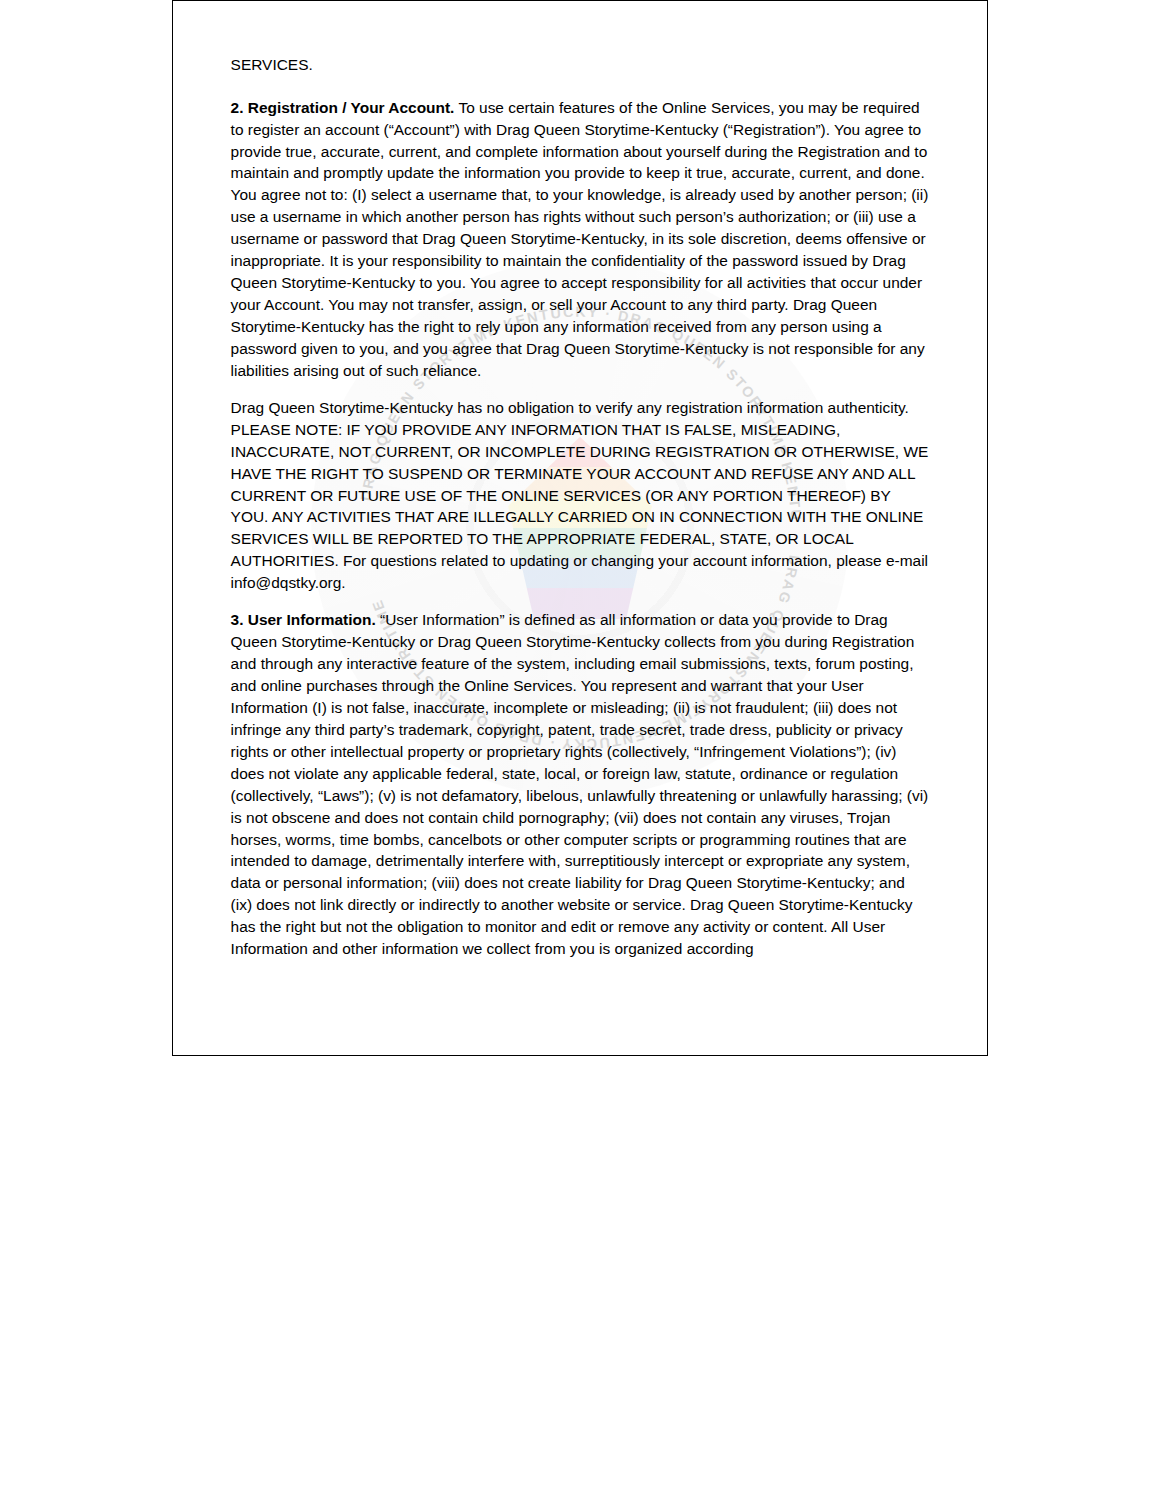DRAG QUEEN STORYTIME KENTUCKY · DRAG QUEEN STORYTIME KENTUCKY DRAG QUEEN STORYTIME KENTUCKY · DRAG QUEEN STORYTIME
SERVICES.
2. Registration / Your Account. To use certain features of the Online Services, you may be required to register an account (“Account”) with Drag Queen Storytime-Kentucky (“Registration”). You agree to provide true, accurate, current, and complete information about yourself during the Registration and to maintain and promptly update the information you provide to keep it true, accurate, current, and done. You agree not to: (I) select a username that, to your knowledge, is already used by another person; (ii) use a username in which another person has rights without such person’s authorization; or (iii) use a username or password that Drag Queen Storytime-Kentucky, in its sole discretion, deems offensive or inappropriate. It is your responsibility to maintain the confidentiality of the password issued by Drag Queen Storytime-Kentucky to you. You agree to accept responsibility for all activities that occur under your Account. You may not transfer, assign, or sell your Account to any third party. Drag Queen Storytime-Kentucky has the right to rely upon any information received from any person using a password given to you, and you agree that Drag Queen Storytime-Kentucky is not responsible for any liabilities arising out of such reliance.
Drag Queen Storytime-Kentucky has no obligation to verify any registration information authenticity. PLEASE NOTE: IF YOU PROVIDE ANY INFORMATION THAT IS FALSE, MISLEADING, INACCURATE, NOT CURRENT, OR INCOMPLETE DURING REGISTRATION OR OTHERWISE, WE HAVE THE RIGHT TO SUSPEND OR TERMINATE YOUR ACCOUNT AND REFUSE ANY AND ALL CURRENT OR FUTURE USE OF THE ONLINE SERVICES (OR ANY PORTION THEREOF) BY YOU. ANY ACTIVITIES THAT ARE ILLEGALLY CARRIED ON IN CONNECTION WITH THE ONLINE SERVICES WILL BE REPORTED TO THE APPROPRIATE FEDERAL, STATE, OR LOCAL AUTHORITIES. For questions related to updating or changing your account information, please e-mail info@dqstky.org.
3. User Information. “User Information” is defined as all information or data you provide to Drag Queen Storytime-Kentucky or Drag Queen Storytime-Kentucky collects from you during Registration and through any interactive feature of the system, including email submissions, texts, forum posting, and online purchases through the Online Services. You represent and warrant that your User Information (I) is not false, inaccurate, incomplete or misleading; (ii) is not fraudulent; (iii) does not infringe any third party’s trademark, copyright, patent, trade secret, trade dress, publicity or privacy rights or other intellectual property or proprietary rights (collectively, “Infringement Violations”); (iv) does not violate any applicable federal, state, local, or foreign law, statute, ordinance or regulation (collectively, “Laws”); (v) is not defamatory, libelous, unlawfully threatening or unlawfully harassing; (vi) is not obscene and does not contain child pornography; (vii) does not contain any viruses, Trojan horses, worms, time bombs, cancelbots or other computer scripts or programming routines that are intended to damage, detrimentally interfere with, surreptitiously intercept or expropriate any system, data or personal information; (viii) does not create liability for Drag Queen Storytime-Kentucky; and (ix) does not link directly or indirectly to another website or service. Drag Queen Storytime-Kentucky has the right but not the obligation to monitor and edit or remove any activity or content. All User Information and other information we collect from you is organized according